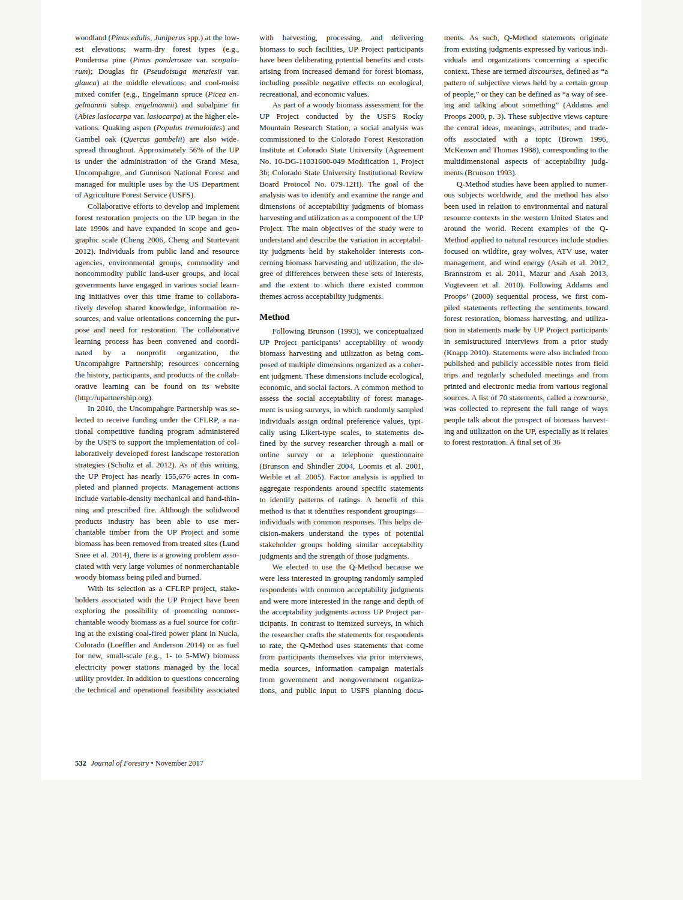woodland (Pinus edulis, Juniperus spp.) at the lowest elevations; warm-dry forest types (e.g., Ponderosa pine (Pinus ponderosae var. scopulorum); Douglas fir (Pseudotsuga menziesii var. glauca) at the middle elevations; and cool-moist mixed conifer (e.g., Engelmann spruce (Picea engelmannii subsp. engelmannii) and subalpine fir (Abies lasiocarpa var. lasiocarpa) at the higher elevations. Quaking aspen (Populus tremuloides) and Gambel oak (Quercus gambelii) are also widespread throughout. Approximately 56% of the UP is under the administration of the Grand Mesa, Uncompahgre, and Gunnison National Forest and managed for multiple uses by the US Department of Agriculture Forest Service (USFS).
Collaborative efforts to develop and implement forest restoration projects on the UP began in the late 1990s and have expanded in scope and geographic scale (Cheng 2006, Cheng and Sturtevant 2012). Individuals from public land and resource agencies, environmental groups, commodity and noncommodity public land-user groups, and local governments have engaged in various social learning initiatives over this time frame to collaboratively develop shared knowledge, information resources, and value orientations concerning the purpose and need for restoration. The collaborative learning process has been convened and coordinated by a nonprofit organization, the Uncompahgre Partnership; resources concerning the history, participants, and products of the collaborative learning can be found on its website (http://upartnership.org).
In 2010, the Uncompahgre Partnership was selected to receive funding under the CFLRP, a national competitive funding program administered by the USFS to support the implementation of collaboratively developed forest landscape restoration strategies (Schultz et al. 2012). As of this writing, the UP Project has nearly 155,676 acres in completed and planned projects. Management actions include variable-density mechanical and hand-thinning and prescribed fire. Although the solidwood products industry has been able to use merchantable timber from the UP Project and some biomass has been removed from treated sites (Lund Snee et al. 2014), there is a growing problem associated with very large volumes of nonmerchantable woody biomass being piled and burned.
With its selection as a CFLRP project, stakeholders associated with the UP Project have been exploring the possibility of promoting nonmerchantable woody biomass as a fuel source for cofiring at the existing coal-fired power plant in Nucla, Colorado (Loeffler and Anderson 2014) or as fuel for new, small-scale (e.g., 1- to 5-MW) biomass electricity power stations managed by the local utility provider. In addition to questions concerning the technical and operational feasibility associated with harvesting, processing, and delivering biomass to such facilities, UP Project participants have been deliberating potential benefits and costs arising from increased demand for forest biomass, including possible negative effects on ecological, recreational, and economic values.
As part of a woody biomass assessment for the UP Project conducted by the USFS Rocky Mountain Research Station, a social analysis was commissioned to the Colorado Forest Restoration Institute at Colorado State University (Agreement No. 10-DG-11031600-049 Modification 1, Project 3b; Colorado State University Institutional Review Board Protocol No. 079-12H). The goal of the analysis was to identify and examine the range and dimensions of acceptability judgments of biomass harvesting and utilization as a component of the UP Project. The main objectives of the study were to understand and describe the variation in acceptability judgments held by stakeholder interests concerning biomass harvesting and utilization, the degree of differences between these sets of interests, and the extent to which there existed common themes across acceptability judgments.
Method
Following Brunson (1993), we conceptualized UP Project participants’ acceptability of woody biomass harvesting and utilization as being composed of multiple dimensions organized as a coherent judgment. These dimensions include ecological, economic, and social factors. A common method to assess the social acceptability of forest management is using surveys, in which randomly sampled individuals assign ordinal preference values, typically using Likert-type scales, to statements defined by the survey researcher through a mail or online survey or a telephone questionnaire (Brunson and Shindler 2004, Loomis et al. 2001, Weible et al. 2005). Factor analysis is applied to aggregate respondents around specific statements to identify patterns of ratings. A benefit of this method is that it identifies respondent groupings—individuals with common responses. This helps decision-makers understand the types of potential stakeholder groups holding similar acceptability judgments and the strength of those judgments.
We elected to use the Q-Method because we were less interested in grouping randomly sampled respondents with common acceptability judgments and were more interested in the range and depth of the acceptability judgments across UP Project participants. In contrast to itemized surveys, in which the researcher crafts the statements for respondents to rate, the Q-Method uses statements that come from participants themselves via prior interviews, media sources, information campaign materials from government and nongovernment organizations, and public input to USFS planning documents. As such, Q-Method statements originate from existing judgments expressed by various individuals and organizations concerning a specific context. These are termed discourses, defined as “a pattern of subjective views held by a certain group of people,” or they can be defined as “a way of seeing and talking about something” (Addams and Proops 2000, p. 3). These subjective views capture the central ideas, meanings, attributes, and trade-offs associated with a topic (Brown 1996, McKeown and Thomas 1988), corresponding to the multidimensional aspects of acceptability judgments (Brunson 1993).
Q-Method studies have been applied to numerous subjects worldwide, and the method has also been used in relation to environmental and natural resource contexts in the western United States and around the world. Recent examples of the Q-Method applied to natural resources include studies focused on wildfire, gray wolves, ATV use, water management, and wind energy (Asah et al. 2012, Brannstrom et al. 2011, Mazur and Asah 2013, Vugteveen et al. 2010). Following Addams and Proops’ (2000) sequential process, we first compiled statements reflecting the sentiments toward forest restoration, biomass harvesting, and utilization in statements made by UP Project participants in semistructured interviews from a prior study (Knapp 2010). Statements were also included from published and publicly accessible notes from field trips and regularly scheduled meetings and from printed and electronic media from various regional sources. A list of 70 statements, called a concourse, was collected to represent the full range of ways people talk about the prospect of biomass harvesting and utilization on the UP, especially as it relates to forest restoration. A final set of 36
532 Journal of Forestry • November 2017